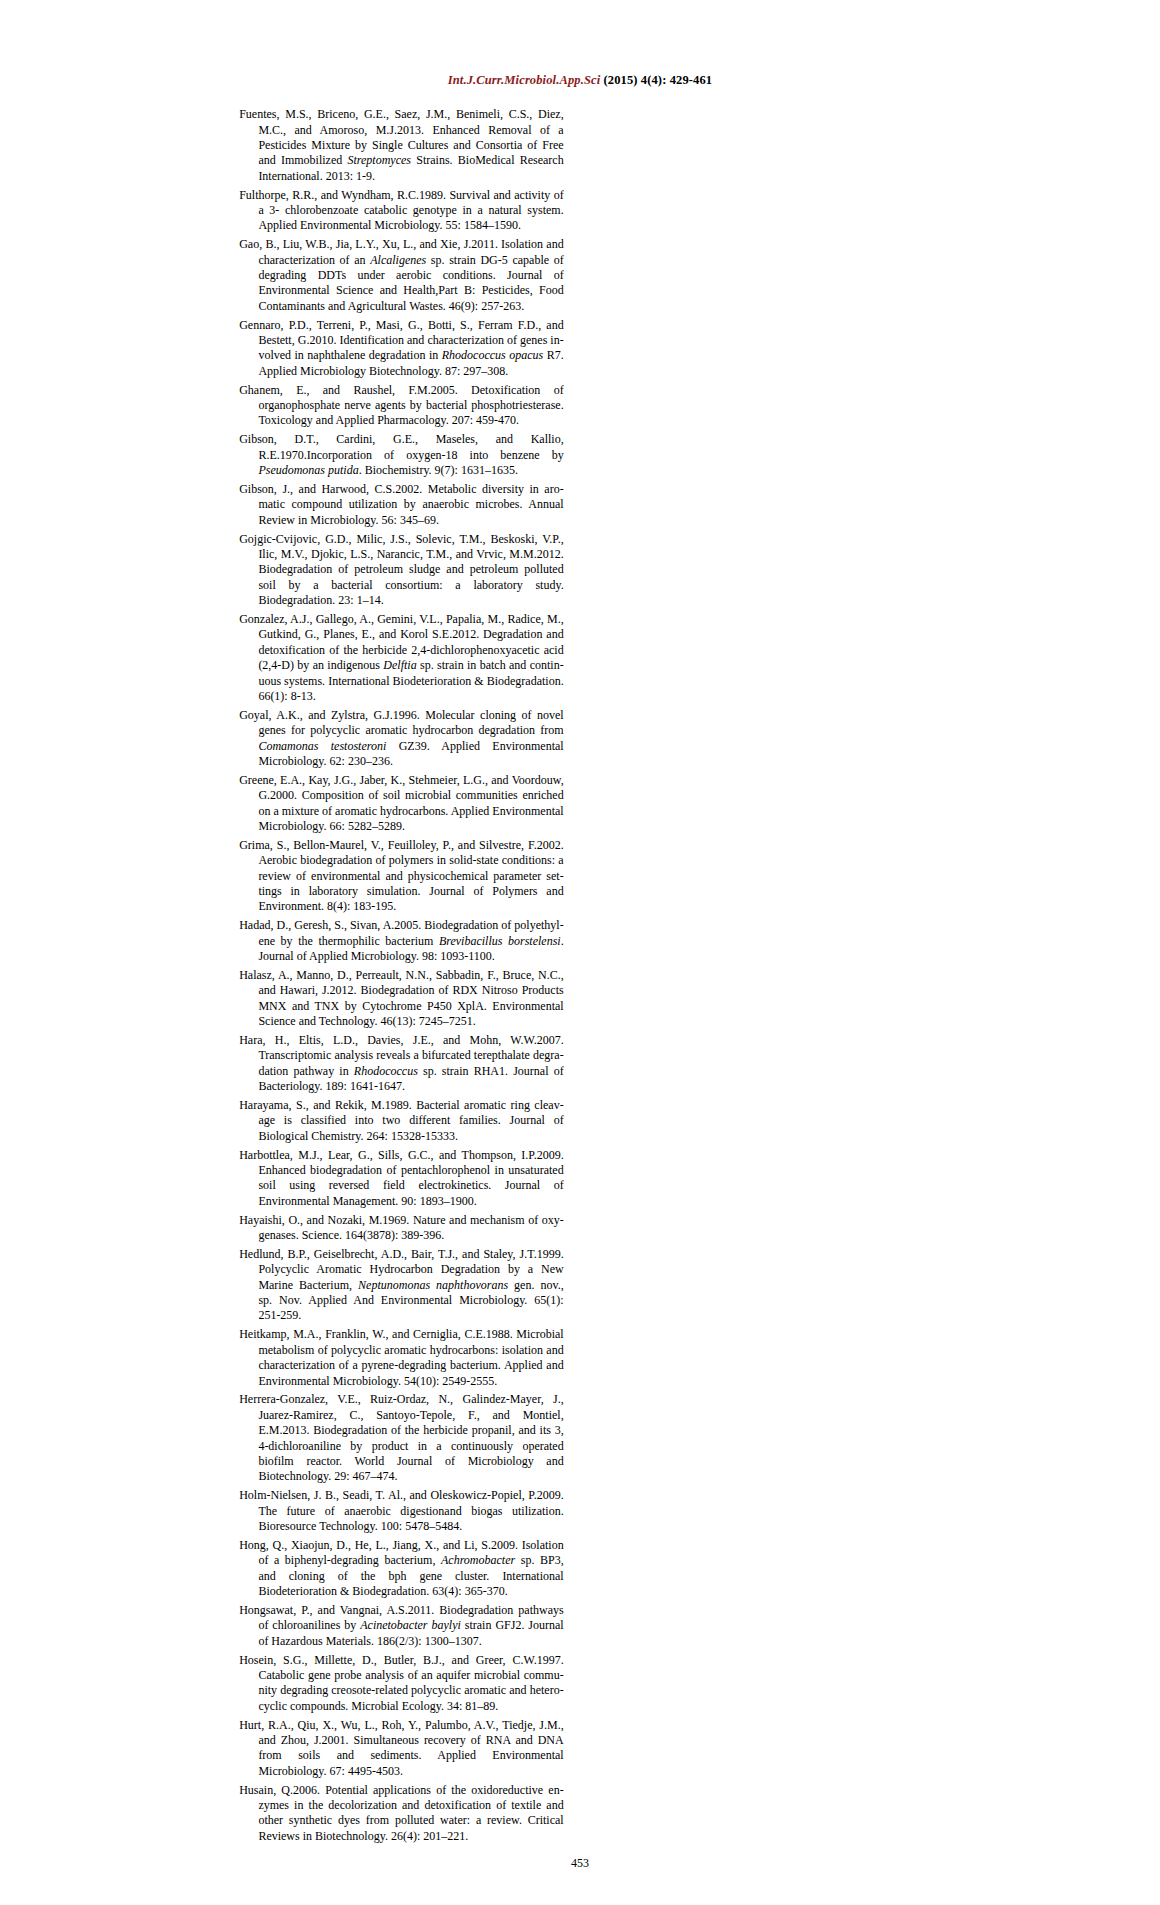Int.J.Curr.Microbiol.App.Sci (2015) 4(4): 429-461
Fuentes, M.S., Briceno, G.E., Saez, J.M., Benimeli, C.S., Diez, M.C., and Amoroso, M.J.2013. Enhanced Removal of a Pesticides Mixture by Single Cultures and Consortia of Free and Immobilized Streptomyces Strains. BioMedical Research International. 2013: 1-9.
Fulthorpe, R.R., and Wyndham, R.C.1989. Survival and activity of a 3- chlorobenzoate catabolic genotype in a natural system. Applied Environmental Microbiology. 55: 1584–1590.
Gao, B., Liu, W.B., Jia, L.Y., Xu, L., and Xie, J.2011. Isolation and characterization of an Alcaligenes sp. strain DG-5 capable of degrading DDTs under aerobic conditions. Journal of Environmental Science and Health,Part B: Pesticides, Food Contaminants and Agricultural Wastes. 46(9): 257-263.
Gennaro, P.D., Terreni, P., Masi, G., Botti, S., Ferram F.D., and Bestett, G.2010. Identification and characterization of genes involved in naphthalene degradation in Rhodococcus opacus R7. Applied Microbiology Biotechnology. 87: 297–308.
Ghanem, E., and Raushel, F.M.2005. Detoxification of organophosphate nerve agents by bacterial phosphotriesterase. Toxicology and Applied Pharmacology. 207: 459-470.
Gibson, D.T., Cardini, G.E., Maseles, and Kallio, R.E.1970.Incorporation of oxygen-18 into benzene by Pseudomonas putida. Biochemistry. 9(7): 1631–1635.
Gibson, J., and Harwood, C.S.2002. Metabolic diversity in aromatic compound utilization by anaerobic microbes. Annual Review in Microbiology. 56: 345–69.
Gojgic-Cvijovic, G.D., Milic, J.S., Solevic, T.M., Beskoski, V.P., Ilic, M.V., Djokic, L.S., Narancic, T.M., and Vrvic, M.M.2012. Biodegradation of petroleum sludge and petroleum polluted soil by a bacterial consortium: a laboratory study. Biodegradation. 23: 1–14.
Gonzalez, A.J., Gallego, A., Gemini, V.L., Papalia, M., Radice, M., Gutkind, G., Planes, E., and Korol S.E.2012. Degradation and detoxification of the herbicide 2,4-dichlorophenoxyacetic acid (2,4-D) by an indigenous Delftia sp. strain in batch and continuous systems. International Biodeterioration & Biodegradation. 66(1): 8-13.
Goyal, A.K., and Zylstra, G.J.1996. Molecular cloning of novel genes for polycyclic aromatic hydrocarbon degradation from Comamonas testosteroni GZ39. Applied Environmental Microbiology. 62: 230–236.
Greene, E.A., Kay, J.G., Jaber, K., Stehmeier, L.G., and Voordouw, G.2000. Composition of soil microbial communities enriched on a mixture of aromatic hydrocarbons. Applied Environmental Microbiology. 66: 5282–5289.
Grima, S., Bellon-Maurel, V., Feuilloley, P., and Silvestre, F.2002. Aerobic biodegradation of polymers in solid-state conditions: a review of environmental and physicochemical parameter settings in laboratory simulation. Journal of Polymers and Environment. 8(4): 183-195.
Hadad, D., Geresh, S., Sivan, A.2005. Biodegradation of polyethylene by the thermophilic bacterium Brevibacillus borstelensi. Journal of Applied Microbiology. 98: 1093-1100.
Halasz, A., Manno, D., Perreault, N.N., Sabbadin, F., Bruce, N.C., and Hawari, J.2012. Biodegradation of RDX Nitroso Products MNX and TNX by Cytochrome P450 XplA. Environmental Science and Technology. 46(13): 7245–7251.
Hara, H., Eltis, L.D., Davies, J.E., and Mohn, W.W.2007. Transcriptomic analysis reveals a bifurcated terepthalate degradation pathway in Rhodococcus sp. strain RHA1. Journal of Bacteriology. 189: 1641-1647.
Harayama, S., and Rekik, M.1989. Bacterial aromatic ring cleavage is classified into two different families. Journal of Biological Chemistry. 264: 15328-15333.
Harbottlea, M.J., Lear, G., Sills, G.C., and Thompson, I.P.2009. Enhanced biodegradation of pentachlorophenol in unsaturated soil using reversed field electrokinetics. Journal of Environmental Management. 90: 1893–1900.
Hayaishi, O., and Nozaki, M.1969. Nature and mechanism of oxygenases. Science. 164(3878): 389-396.
Hedlund, B.P., Geiselbrecht, A.D., Bair, T.J., and Staley, J.T.1999. Polycyclic Aromatic Hydrocarbon Degradation by a New Marine Bacterium, Neptunomonas naphthovorans gen. nov., sp. Nov. Applied And Environmental Microbiology. 65(1): 251-259.
Heitkamp, M.A., Franklin, W., and Cerniglia, C.E.1988. Microbial metabolism of polycyclic aromatic hydrocarbons: isolation and characterization of a pyrene-degrading bacterium. Applied and Environmental Microbiology. 54(10): 2549-2555.
Herrera-Gonzalez, V.E., Ruiz-Ordaz, N., Galindez-Mayer, J., Juarez-Ramirez, C., Santoyo-Tepole, F., and Montiel, E.M.2013. Biodegradation of the herbicide propanil, and its 3, 4-dichloroaniline by product in a continuously operated biofilm reactor. World Journal of Microbiology and Biotechnology. 29: 467–474.
Holm-Nielsen, J. B., Seadi, T. Al., and Oleskowicz-Popiel, P.2009. The future of anaerobic digestionand biogas utilization. Bioresource Technology. 100: 5478–5484.
Hong, Q., Xiaojun, D., He, L., Jiang, X., and Li, S.2009. Isolation of a biphenyl-degrading bacterium, Achromobacter sp. BP3, and cloning of the bph gene cluster. International Biodeterioration & Biodegradation. 63(4): 365-370.
Hongsawat, P., and Vangnai, A.S.2011. Biodegradation pathways of chloroanilines by Acinetobacter baylyi strain GFJ2. Journal of Hazardous Materials. 186(2/3): 1300–1307.
Hosein, S.G., Millette, D., Butler, B.J., and Greer, C.W.1997. Catabolic gene probe analysis of an aquifer microbial community degrading creosote-related polycyclic aromatic and heterocyclic compounds. Microbial Ecology. 34: 81–89.
Hurt, R.A., Qiu, X., Wu, L., Roh, Y., Palumbo, A.V., Tiedje, J.M., and Zhou, J.2001. Simultaneous recovery of RNA and DNA from soils and sediments. Applied Environmental Microbiology. 67: 4495-4503.
Husain, Q.2006. Potential applications of the oxidoreductive enzymes in the decolorization and detoxification of textile and other synthetic dyes from polluted water: a review. Critical Reviews in Biotechnology. 26(4): 201–221.
453